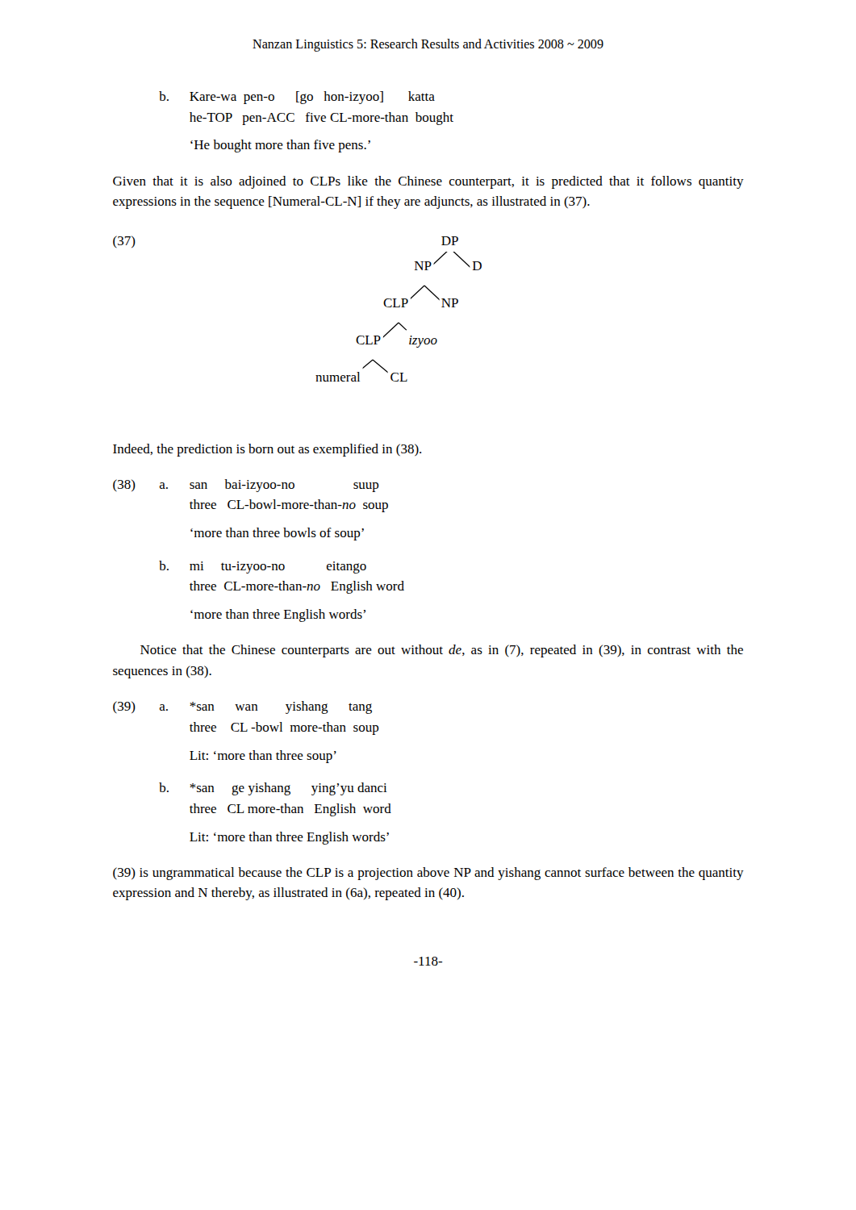Nanzan Linguistics 5: Research Results and Activities 2008 ~ 2009
b. Kare-wa pen-o [go hon-izyoo] katta he-TOP pen-ACC five CL-more-than bought ‘He bought more than five pens.’
Given that it is also adjoined to CLPs like the Chinese counterpart, it is predicted that it follows quantity expressions in the sequence [Numeral-CL-N] if they are adjuncts, as illustrated in (37).
(37)
DP NP D CLP NP CLP izyoo numeral CL
Indeed, the prediction is born out as exemplified in (38).
(38) a. san bai-izyoo-no suup three CL-bowl-more-than-no soup ‘more than three bowls of soup’
b. mi tu-izyoo-no eitango three CL-more-than-no English word ‘more than three English words’
Notice that the Chinese counterparts are out without de, as in (7), repeated in (39), in contrast with the sequences in (38).
(39) a. *san wan yishang tang three CL -bowl more-than soup Lit: ‘more than three soup’
b. *san ge yishang ying’yu danci three CL more-than English word Lit: ‘more than three English words’
(39) is ungrammatical because the CLP is a projection above NP and yishang cannot surface between the quantity expression and N thereby, as illustrated in (6a), repeated in (40).
-118-